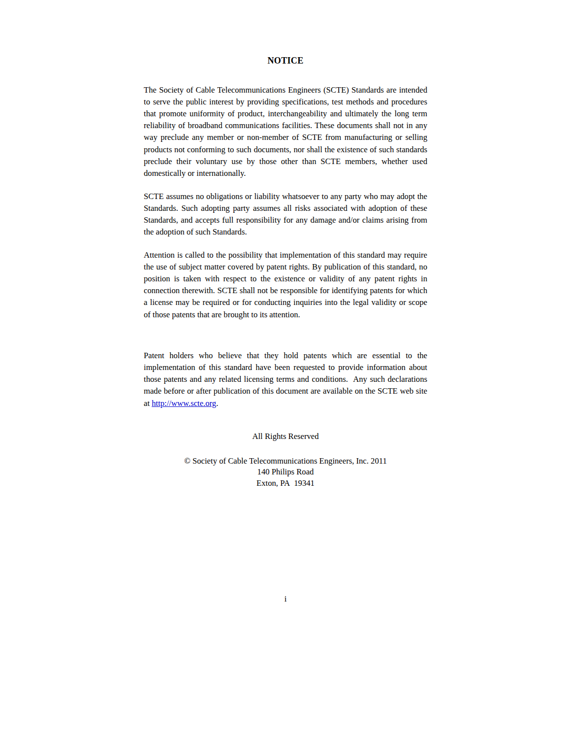NOTICE
The Society of Cable Telecommunications Engineers (SCTE) Standards are intended to serve the public interest by providing specifications, test methods and procedures that promote uniformity of product, interchangeability and ultimately the long term reliability of broadband communications facilities. These documents shall not in any way preclude any member or non-member of SCTE from manufacturing or selling products not conforming to such documents, nor shall the existence of such standards preclude their voluntary use by those other than SCTE members, whether used domestically or internationally.
SCTE assumes no obligations or liability whatsoever to any party who may adopt the Standards. Such adopting party assumes all risks associated with adoption of these Standards, and accepts full responsibility for any damage and/or claims arising from the adoption of such Standards.
Attention is called to the possibility that implementation of this standard may require the use of subject matter covered by patent rights. By publication of this standard, no position is taken with respect to the existence or validity of any patent rights in connection therewith. SCTE shall not be responsible for identifying patents for which a license may be required or for conducting inquiries into the legal validity or scope of those patents that are brought to its attention.
Patent holders who believe that they hold patents which are essential to the implementation of this standard have been requested to provide information about those patents and any related licensing terms and conditions. Any such declarations made before or after publication of this document are available on the SCTE web site at http://www.scte.org.
All Rights Reserved
© Society of Cable Telecommunications Engineers, Inc. 2011
140 Philips Road
Exton, PA 19341
i